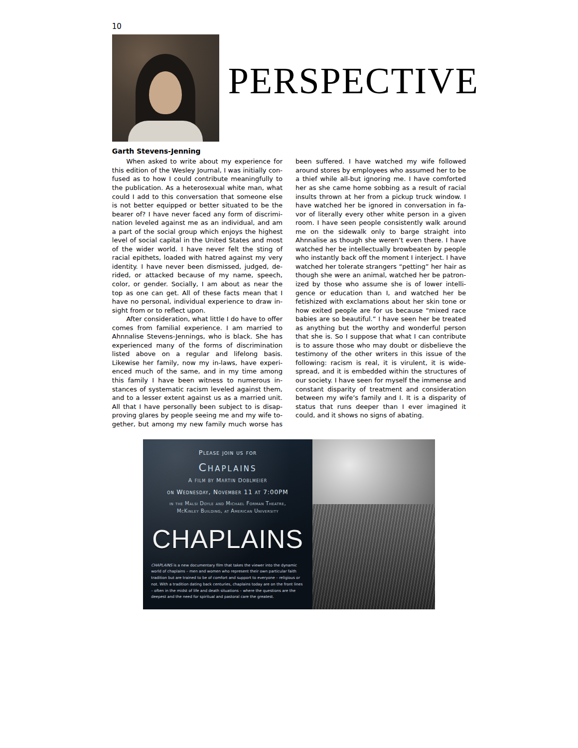10
Perspective
Garth Stevens-Jenning
When asked to write about my experience for this edition of the Wesley Journal, I was initially confused as to how I could contribute meaningfully to the publication. As a heterosexual white man, what could I add to this conversation that someone else is not better equipped or better situated to be the bearer of? I have never faced any form of discrimination leveled against me as an individual, and am a part of the social group which enjoys the highest level of social capital in the United States and most of the wider world. I have never felt the sting of racial epithets, loaded with hatred against my very identity. I have never been dismissed, judged, derided, or attacked because of my name, speech, color, or gender. Socially, I am about as near the top as one can get. All of these facts mean that I have no personal, individual experience to draw insight from or to reflect upon.
After consideration, what little I do have to offer comes from familial experience. I am married to Ahnnalise Stevens-Jennings, who is black. She has experienced many of the forms of discrimination listed above on a regular and lifelong basis. Likewise her family, now my in-laws, have experienced much of the same, and in my time among this family I have been witness to numerous instances of systematic racism leveled against them, and to a lesser extent against us as a married unit. All that I have personally been subject to is disapproving glares by people seeing me and my wife together, but among my new family much worse has been suffered. I have watched my wife followed around stores by employees who assumed her to be a thief while all-but ignoring me. I have comforted her as she came home sobbing as a result of racial insults thrown at her from a pickup truck window. I have watched her be ignored in conversation in favor of literally every other white person in a given room. I have seen people consistently walk around me on the sidewalk only to barge straight into Ahnnalise as though she weren’t even there. I have watched her be intellectually browbeaten by people who instantly back off the moment I interject. I have watched her tolerate strangers “petting” her hair as though she were an animal, watched her be patronized by those who assume she is of lower intelligence or education than I, and watched her be fetishized with exclamations about her skin tone or how exited people are for us because “mixed race babies are so beautiful.” I have seen her be treated as anything but the worthy and wonderful person that she is. So I suppose that what I can contribute is to assure those who may doubt or disbelieve the testimony of the other writers in this issue of the following: racism is real, it is virulent, it is widespread, and it is embedded within the structures of our society. I have seen for myself the immense and constant disparity of treatment and consideration between my wife’s family and I. It is a disparity of status that runs deeper than I ever imagined it could, and it shows no signs of abating.
Please join us for
Chaplains
A film by Martin Doblmeier
on Wednesday, November 11 at 7:00PM
in the Malsi Doyle and Michael Forman Theatre,
McKinley Building, at American University
CHAPLAINS
CHAPLAINS is a new documentary film that takes the viewer into the dynamic world of chaplains – men and women who represent their own particular faith tradition but are trained to be of comfort and support to everyone – religious or not. With a tradition dating back centuries, chaplains today are on the front lines – often in the midst of life and death situations – where the questions are the deepest and the need for spiritual and pastoral care the greatest.